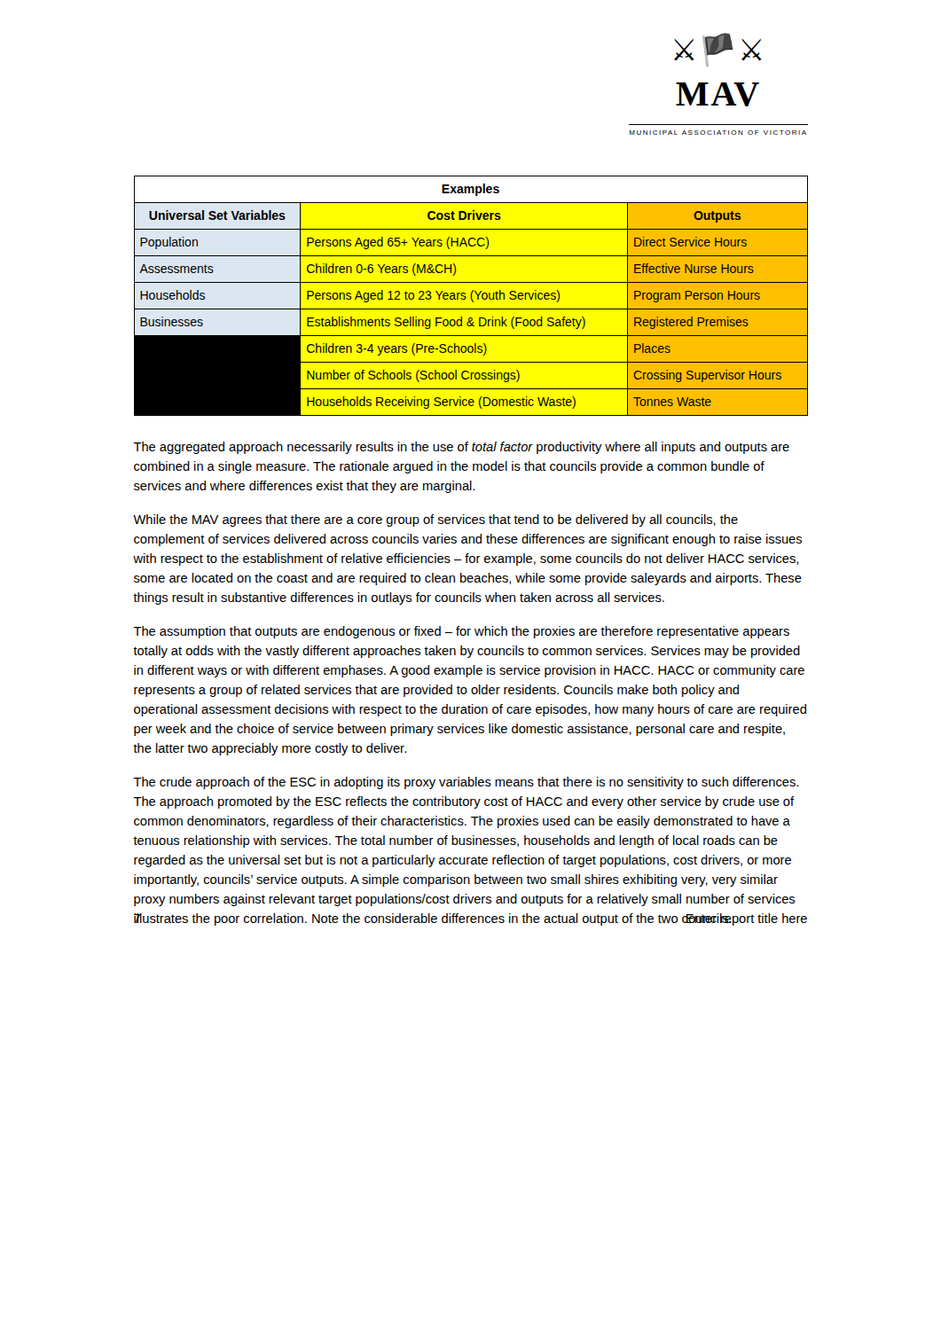⚔🏴⚔
MAV
MUNICIPAL ASSOCIATION OF VICTORIA
| Examples |
| --- |
| Universal Set Variables | Cost Drivers | Outputs |
| Population | Persons Aged 65+ Years (HACC) | Direct Service Hours |
| Assessments | Children 0-6 Years (M&CH) | Effective Nurse Hours |
| Households | Persons Aged 12 to 23 Years (Youth Services) | Program Person Hours |
| Businesses | Establishments Selling Food & Drink (Food Safety) | Registered Premises |
| | Children 3-4 years (Pre-Schools) | Places |
| | Number of Schools (School Crossings) | Crossing Supervisor Hours |
| | Households Receiving Service (Domestic Waste) | Tonnes Waste |
The aggregated approach necessarily results in the use of total factor productivity where all inputs and outputs are combined in a single measure. The rationale argued in the model is that councils provide a common bundle of services and where differences exist that they are marginal.
While the MAV agrees that there are a core group of services that tend to be delivered by all councils, the complement of services delivered across councils varies and these differences are significant enough to raise issues with respect to the establishment of relative efficiencies – for example, some councils do not deliver HACC services, some are located on the coast and are required to clean beaches, while some provide saleyards and airports. These things result in substantive differences in outlays for councils when taken across all services.
The assumption that outputs are endogenous or fixed – for which the proxies are therefore representative appears totally at odds with the vastly different approaches taken by councils to common services. Services may be provided in different ways or with different emphases. A good example is service provision in HACC. HACC or community care represents a group of related services that are provided to older residents. Councils make both policy and operational assessment decisions with respect to the duration of care episodes, how many hours of care are required per week and the choice of service between primary services like domestic assistance, personal care and respite, the latter two appreciably more costly to deliver.
The crude approach of the ESC in adopting its proxy variables means that there is no sensitivity to such differences. The approach promoted by the ESC reflects the contributory cost of HACC and every other service by crude use of common denominators, regardless of their characteristics. The proxies used can be easily demonstrated to have a tenuous relationship with services. The total number of businesses, households and length of local roads can be regarded as the universal set but is not a particularly accurate reflection of target populations, cost drivers, or more importantly, councils’ service outputs. A simple comparison between two small shires exhibiting very, very similar proxy numbers against relevant target populations/cost drivers and outputs for a relatively small number of services illustrates the poor correlation. Note the considerable differences in the actual output of the two councils.
7 Enter report title here